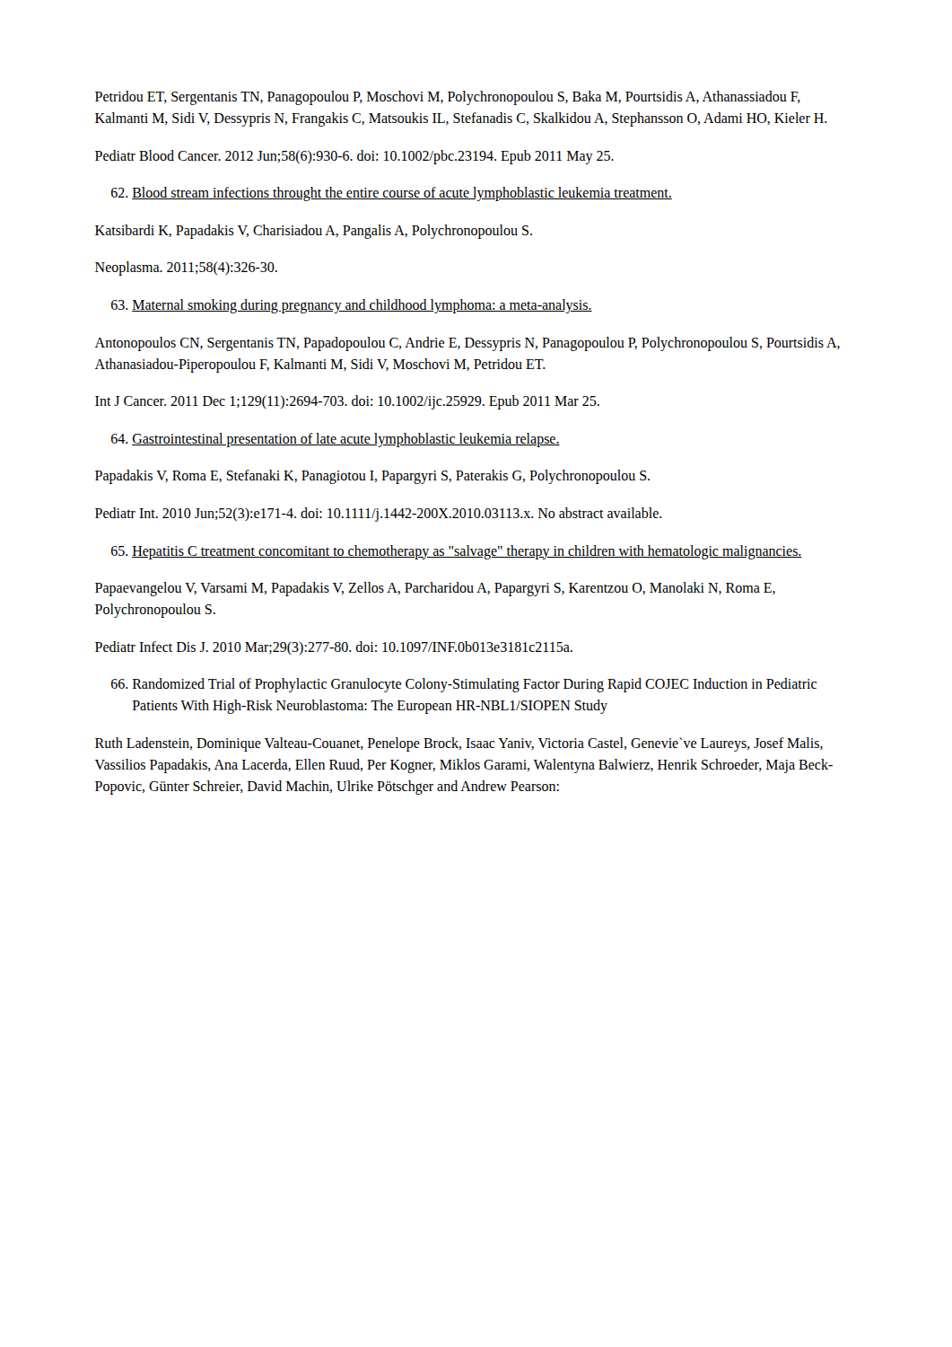Petridou ET, Sergentanis TN, Panagopoulou P, Moschovi M, Polychronopoulou S, Baka M, Pourtsidis A, Athanassiadou F, Kalmanti M, Sidi V, Dessypris N, Frangakis C, Matsoukis IL, Stefanadis C, Skalkidou A, Stephansson O, Adami HO, Kieler H.
Pediatr Blood Cancer. 2012 Jun;58(6):930-6. doi: 10.1002/pbc.23194. Epub 2011 May 25.
Blood stream infections throught the entire course of acute lymphoblastic leukemia treatment.
Katsibardi K, Papadakis V, Charisiadou A, Pangalis A, Polychronopoulou S.
Neoplasma. 2011;58(4):326-30.
Maternal smoking during pregnancy and childhood lymphoma: a meta-analysis.
Antonopoulos CN, Sergentanis TN, Papadopoulou C, Andrie E, Dessypris N, Panagopoulou P, Polychronopoulou S, Pourtsidis A, Athanasiadou-Piperopoulou F, Kalmanti M, Sidi V, Moschovi M, Petridou ET.
Int J Cancer. 2011 Dec 1;129(11):2694-703. doi: 10.1002/ijc.25929. Epub 2011 Mar 25.
Gastrointestinal presentation of late acute lymphoblastic leukemia relapse.
Papadakis V, Roma E, Stefanaki K, Panagiotou I, Papargyri S, Paterakis G, Polychronopoulou S.
Pediatr Int. 2010 Jun;52(3):e171-4. doi: 10.1111/j.1442-200X.2010.03113.x. No abstract available.
Hepatitis C treatment concomitant to chemotherapy as "salvage" therapy in children with hematologic malignancies.
Papaevangelou V, Varsami M, Papadakis V, Zellos A, Parcharidou A, Papargyri S, Karentzou O, Manolaki N, Roma E, Polychronopoulou S.
Pediatr Infect Dis J. 2010 Mar;29(3):277-80. doi: 10.1097/INF.0b013e3181c2115a.
Randomized Trial of Prophylactic Granulocyte Colony-Stimulating Factor During Rapid COJEC Induction in Pediatric Patients With High-Risk Neuroblastoma: The European HR-NBL1/SIOPEN Study
Ruth Ladenstein, Dominique Valteau-Couanet, Penelope Brock, Isaac Yaniv, Victoria Castel, Genevie`ve Laureys, Josef Malis, Vassilios Papadakis, Ana Lacerda, Ellen Ruud, Per Kogner, Miklos Garami, Walentyna Balwierz, Henrik Schroeder, Maja Beck-Popovic, Günter Schreier, David Machin, Ulrike Pötschger and Andrew Pearson: